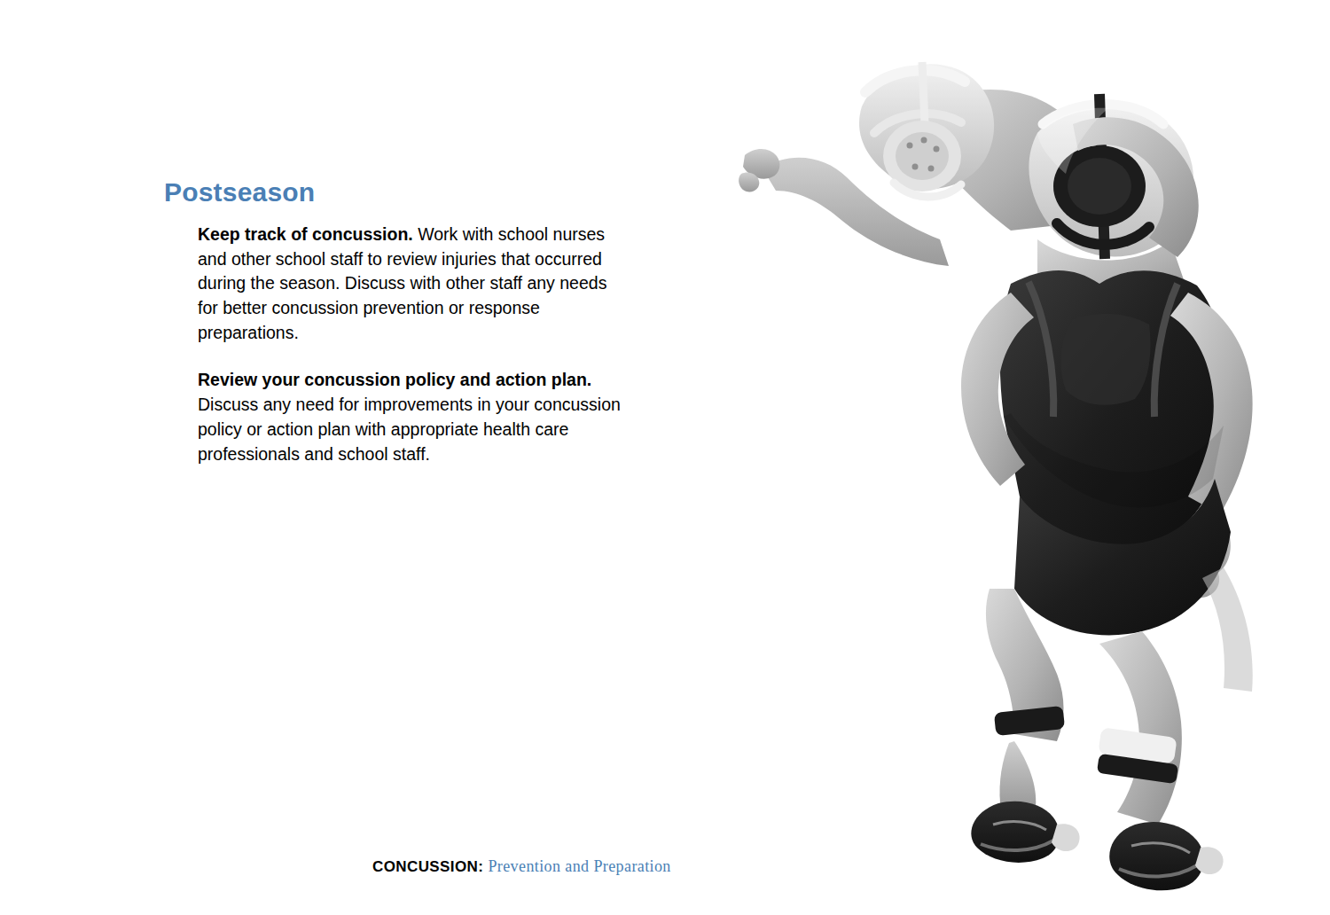Postseason
Keep track of concussion. Work with school nurses and other school staff to review injuries that occurred during the season. Discuss with other staff any needs for better concussion prevention or response preparations.
Review your concussion policy and action plan. Discuss any need for improvements in your concussion policy or action plan with appropriate health care professionals and school staff.
CONCUSSION: Prevention and Preparation